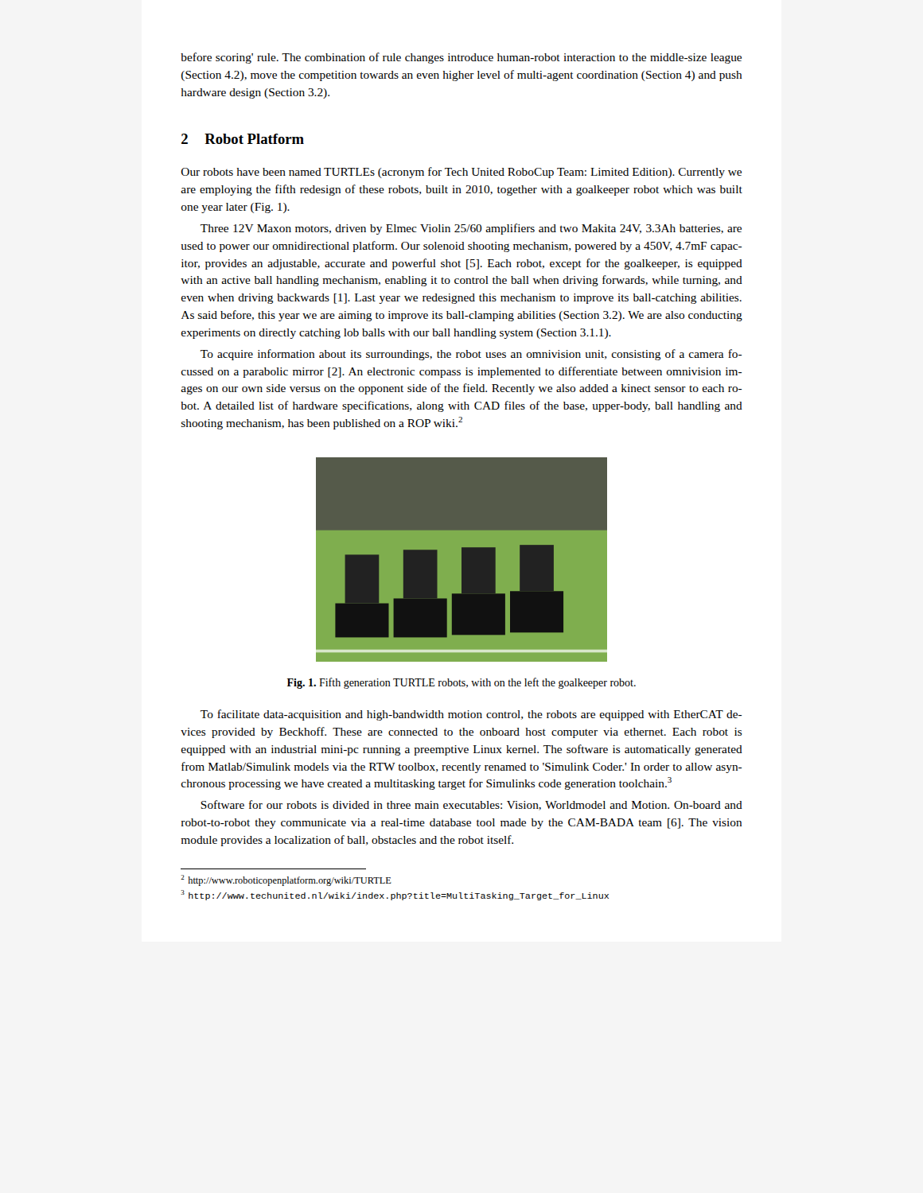before scoring' rule. The combination of rule changes introduce human-robot interaction to the middle-size league (Section 4.2), move the competition towards an even higher level of multi-agent coordination (Section 4) and push hardware design (Section 3.2).
2 Robot Platform
Our robots have been named TURTLEs (acronym for Tech United RoboCup Team: Limited Edition). Currently we are employing the fifth redesign of these robots, built in 2010, together with a goalkeeper robot which was built one year later (Fig. 1).
Three 12V Maxon motors, driven by Elmec Violin 25/60 amplifiers and two Makita 24V, 3.3Ah batteries, are used to power our omnidirectional platform. Our solenoid shooting mechanism, powered by a 450V, 4.7mF capacitor, provides an adjustable, accurate and powerful shot [5]. Each robot, except for the goalkeeper, is equipped with an active ball handling mechanism, enabling it to control the ball when driving forwards, while turning, and even when driving backwards [1]. Last year we redesigned this mechanism to improve its ball-catching abilities. As said before, this year we are aiming to improve its ball-clamping abilities (Section 3.2). We are also conducting experiments on directly catching lob balls with our ball handling system (Section 3.1.1).
To acquire information about its surroundings, the robot uses an omnivision unit, consisting of a camera focussed on a parabolic mirror [2]. An electronic compass is implemented to differentiate between omnivision images on our own side versus on the opponent side of the field. Recently we also added a kinect sensor to each robot. A detailed list of hardware specifications, along with CAD files of the base, upper-body, ball handling and shooting mechanism, has been published on a ROP wiki.2
Fig. 1. Fifth generation TURTLE robots, with on the left the goalkeeper robot.
To facilitate data-acquisition and high-bandwidth motion control, the robots are equipped with EtherCAT devices provided by Beckhoff. These are connected to the onboard host computer via ethernet. Each robot is equipped with an industrial mini-pc running a preemptive Linux kernel. The software is automatically generated from Matlab/Simulink models via the RTW toolbox, recently renamed to 'Simulink Coder.' In order to allow asynchronous processing we have created a multitasking target for Simulinks code generation toolchain.3
Software for our robots is divided in three main executables: Vision, Worldmodel and Motion. On-board and robot-to-robot they communicate via a real-time database tool made by the CAM-BADA team [6]. The vision module provides a localization of ball, obstacles and the robot itself.
2http://www.roboticopenplatform.org/wiki/TURTLE
3http://www.techunited.nl/wiki/index.php?title=MultiTasking_Target_for_Linux